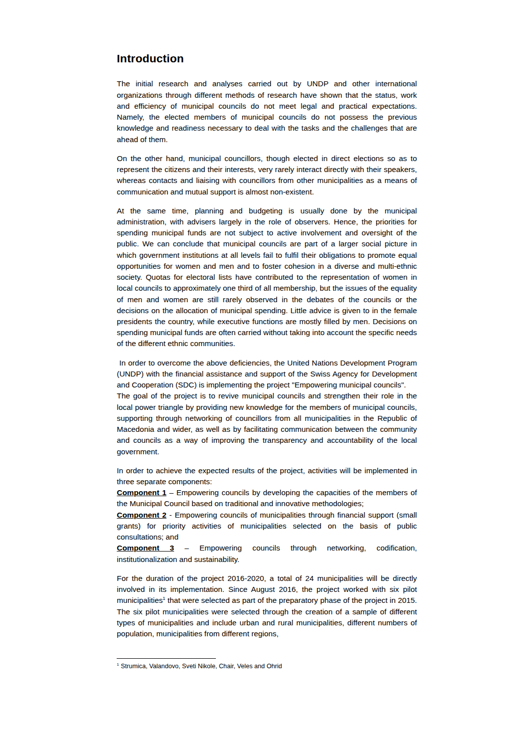Introduction
The initial research and analyses carried out by UNDP and other international organizations through different methods of research have shown that the status, work and efficiency of municipal councils do not meet legal and practical expectations. Namely, the elected members of municipal councils do not possess the previous knowledge and readiness necessary to deal with the tasks and the challenges that are ahead of them.
On the other hand, municipal councillors, though elected in direct elections so as to represent the citizens and their interests, very rarely interact directly with their speakers, whereas contacts and liaising with councillors from other municipalities as a means of communication and mutual support is almost non-existent.
At the same time, planning and budgeting is usually done by the municipal administration, with advisers largely in the role of observers. Hence, the priorities for spending municipal funds are not subject to active involvement and oversight of the public. We can conclude that municipal councils are part of a larger social picture in which government institutions at all levels fail to fulfil their obligations to promote equal opportunities for women and men and to foster cohesion in a diverse and multi-ethnic society. Quotas for electoral lists have contributed to the representation of women in local councils to approximately one third of all membership, but the issues of the equality of men and women are still rarely observed in the debates of the councils or the decisions on the allocation of municipal spending. Little advice is given to in the female presidents the country, while executive functions are mostly filled by men. Decisions on spending municipal funds are often carried without taking into account the specific needs of the different ethnic communities.
In order to overcome the above deficiencies, the United Nations Development Program (UNDP) with the financial assistance and support of the Swiss Agency for Development and Cooperation (SDC) is implementing the project "Empowering municipal councils".
The goal of the project is to revive municipal councils and strengthen their role in the local power triangle by providing new knowledge for the members of municipal councils, supporting through networking of councillors from all municipalities in the Republic of Macedonia and wider, as well as by facilitating communication between the community and councils as a way of improving the transparency and accountability of the local government.
In order to achieve the expected results of the project, activities will be implemented in three separate components:
Component 1 – Empowering councils by developing the capacities of the members of the Municipal Council based on traditional and innovative methodologies;
Component 2 - Empowering councils of municipalities through financial support (small grants) for priority activities of municipalities selected on the basis of public consultations; and
Component 3 – Empowering councils through networking, codification, institutionalization and sustainability.
For the duration of the project 2016-2020, a total of 24 municipalities will be directly involved in its implementation. Since August 2016, the project worked with six pilot municipalities1 that were selected as part of the preparatory phase of the project in 2015. The six pilot municipalities were selected through the creation of a sample of different types of municipalities and include urban and rural municipalities, different numbers of population, municipalities from different regions,
1 Strumica, Valandovo, Sveti Nikole, Chair, Veles and Ohrid